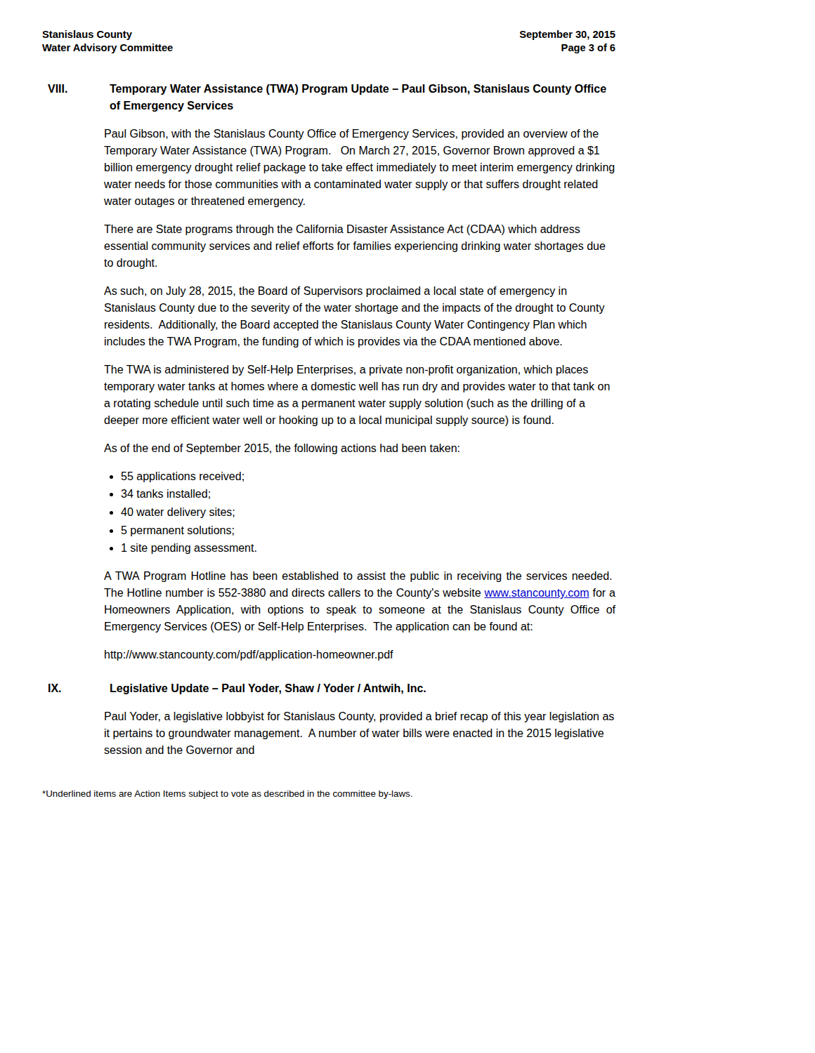Stanislaus County
Water Advisory Committee
September 30, 2015
Page 3 of 6
VIII. Temporary Water Assistance (TWA) Program Update – Paul Gibson, Stanislaus County Office of Emergency Services
Paul Gibson, with the Stanislaus County Office of Emergency Services, provided an overview of the Temporary Water Assistance (TWA) Program. On March 27, 2015, Governor Brown approved a $1 billion emergency drought relief package to take effect immediately to meet interim emergency drinking water needs for those communities with a contaminated water supply or that suffers drought related water outages or threatened emergency.
There are State programs through the California Disaster Assistance Act (CDAA) which address essential community services and relief efforts for families experiencing drinking water shortages due to drought.
As such, on July 28, 2015, the Board of Supervisors proclaimed a local state of emergency in Stanislaus County due to the severity of the water shortage and the impacts of the drought to County residents. Additionally, the Board accepted the Stanislaus County Water Contingency Plan which includes the TWA Program, the funding of which is provides via the CDAA mentioned above.
The TWA is administered by Self-Help Enterprises, a private non-profit organization, which places temporary water tanks at homes where a domestic well has run dry and provides water to that tank on a rotating schedule until such time as a permanent water supply solution (such as the drilling of a deeper more efficient water well or hooking up to a local municipal supply source) is found.
As of the end of September 2015, the following actions had been taken:
55 applications received;
34 tanks installed;
40 water delivery sites;
5 permanent solutions;
1 site pending assessment.
A TWA Program Hotline has been established to assist the public in receiving the services needed. The Hotline number is 552-3880 and directs callers to the County's website www.stancounty.com for a Homeowners Application, with options to speak to someone at the Stanislaus County Office of Emergency Services (OES) or Self-Help Enterprises. The application can be found at:
http://www.stancounty.com/pdf/application-homeowner.pdf
IX. Legislative Update – Paul Yoder, Shaw / Yoder / Antwih, Inc.
Paul Yoder, a legislative lobbyist for Stanislaus County, provided a brief recap of this year legislation as it pertains to groundwater management. A number of water bills were enacted in the 2015 legislative session and the Governor and
*Underlined items are Action Items subject to vote as described in the committee by-laws.